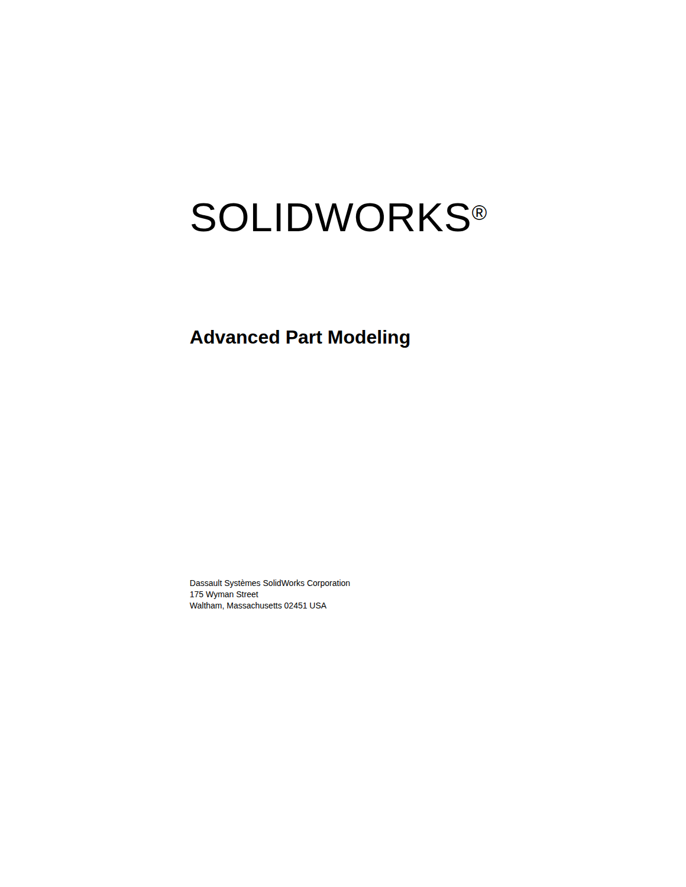SOLIDWORKS®
Advanced Part Modeling
Dassault Systèmes SolidWorks Corporation
175 Wyman Street
Waltham, Massachusetts 02451 USA